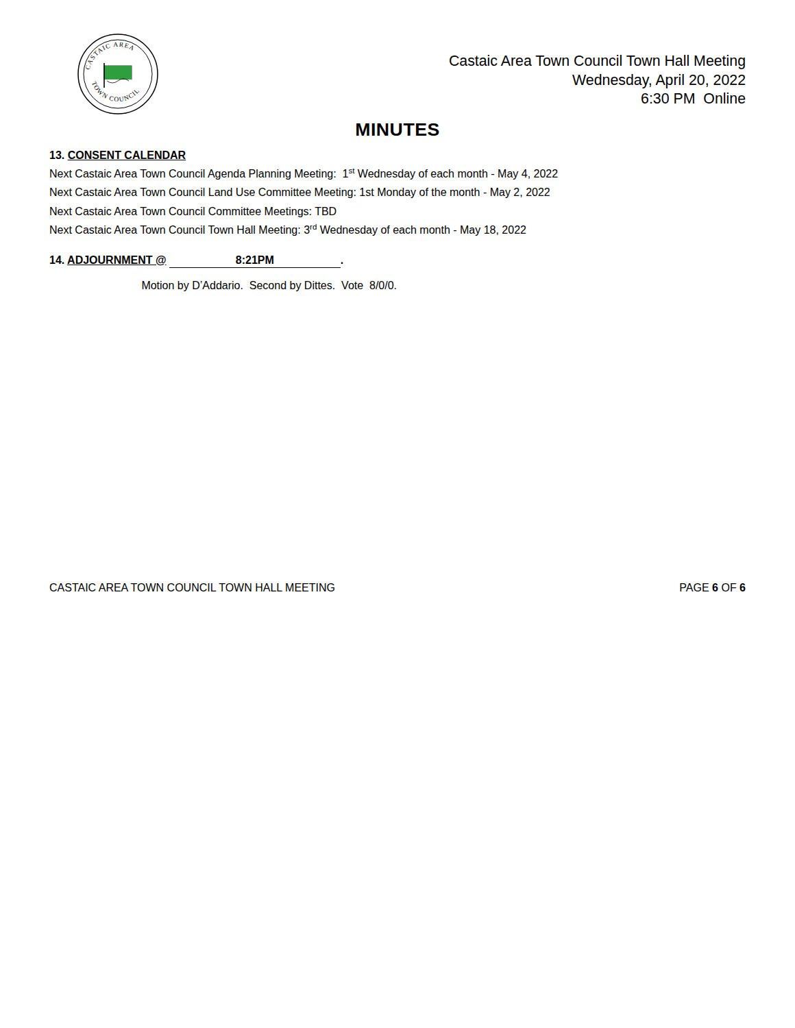CASTAIC AREA TOWN COUNCIL
Castaic Area Town Council Town Hall Meeting
Wednesday, April 20, 2022
6:30 PM Online
MINUTES
13. CONSENT CALENDAR
Next Castaic Area Town Council Agenda Planning Meeting: 1st Wednesday of each month - May 4, 2022
Next Castaic Area Town Council Land Use Committee Meeting: 1st Monday of the month - May 2, 2022
Next Castaic Area Town Council Committee Meetings: TBD
Next Castaic Area Town Council Town Hall Meeting: 3rd Wednesday of each month - May 18, 2022
14. ADJOURNMENT @ 8:21PM.
Motion by D’Addario. Second by Dittes. Vote 8/0/0.
CASTAIC AREA TOWN COUNCIL TOWN HALL MEETING
PAGE 6 OF 6